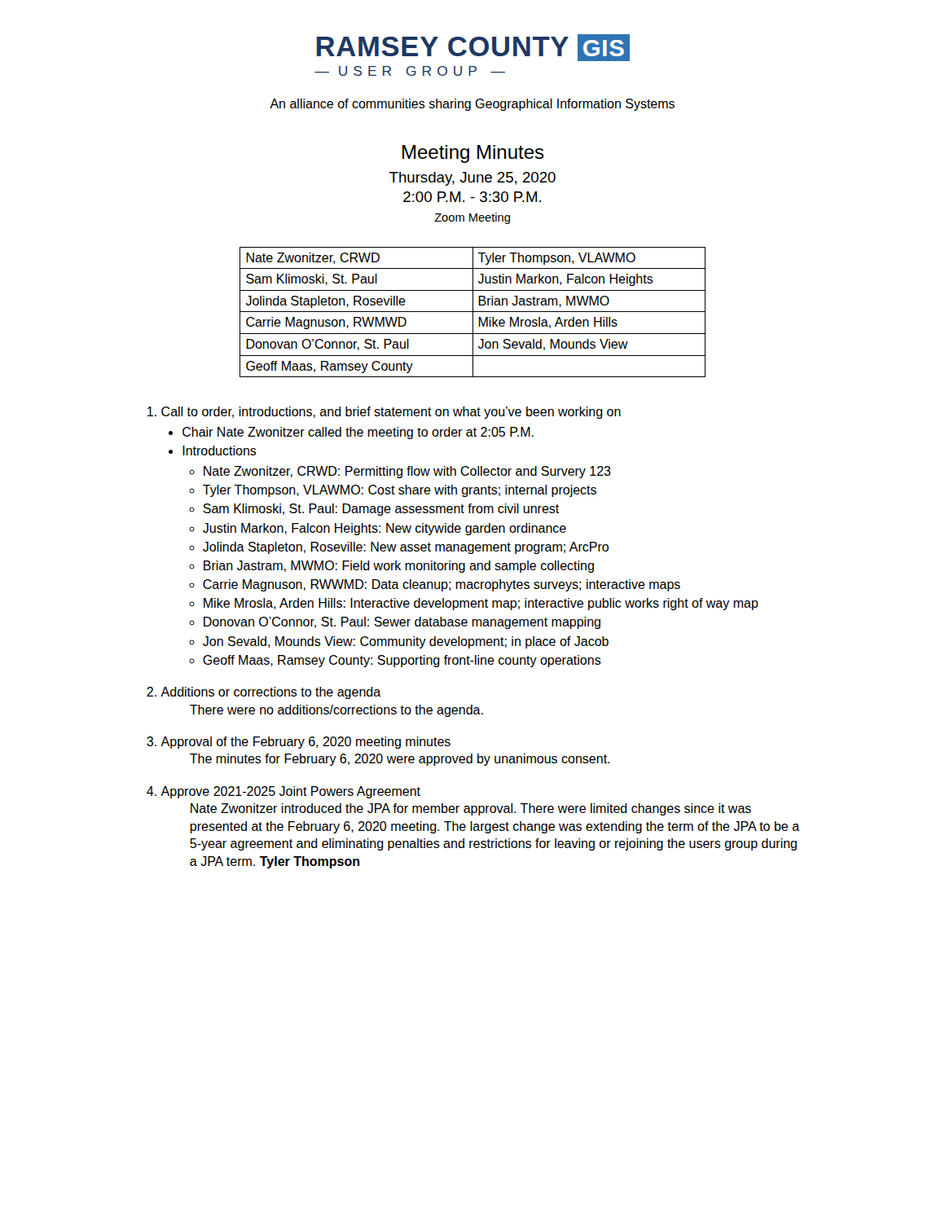RAMSEY COUNTY GIS
— USER GROUP —
An alliance of communities sharing Geographical Information Systems
Meeting Minutes
Thursday, June 25, 2020
2:00 P.M. - 3:30 P.M.
Zoom Meeting
| Nate Zwonitzer, CRWD | Tyler Thompson, VLAWMO |
| Sam Klimoski, St. Paul | Justin Markon, Falcon Heights |
| Jolinda Stapleton, Roseville | Brian Jastram, MWMO |
| Carrie Magnuson, RWMWD | Mike Mrosla, Arden Hills |
| Donovan O’Connor, St. Paul | Jon Sevald, Mounds View |
| Geoff Maas, Ramsey County | |
Call to order, introductions, and brief statement on what you’ve been working on
Chair Nate Zwonitzer called the meeting to order at 2:05 P.M.
Introductions
Nate Zwonitzer, CRWD: Permitting flow with Collector and Survery 123
Tyler Thompson, VLAWMO: Cost share with grants; internal projects
Sam Klimoski, St. Paul: Damage assessment from civil unrest
Justin Markon, Falcon Heights: New citywide garden ordinance
Jolinda Stapleton, Roseville: New asset management program; ArcPro
Brian Jastram, MWMO: Field work monitoring and sample collecting
Carrie Magnuson, RWWMD: Data cleanup; macrophytes surveys; interactive maps
Mike Mrosla, Arden Hills: Interactive development map; interactive public works right of way map
Donovan O’Connor, St. Paul: Sewer database management mapping
Jon Sevald, Mounds View: Community development; in place of Jacob
Geoff Maas, Ramsey County: Supporting front-line county operations
Additions or corrections to the agenda
There were no additions/corrections to the agenda.
Approval of the February 6, 2020 meeting minutes
The minutes for February 6, 2020 were approved by unanimous consent.
Approve 2021-2025 Joint Powers Agreement
Nate Zwonitzer introduced the JPA for member approval. There were limited changes since it was presented at the February 6, 2020 meeting. The largest change was extending the term of the JPA to be a 5-year agreement and eliminating penalties and restrictions for leaving or rejoining the users group during a JPA term. Tyler Thompson